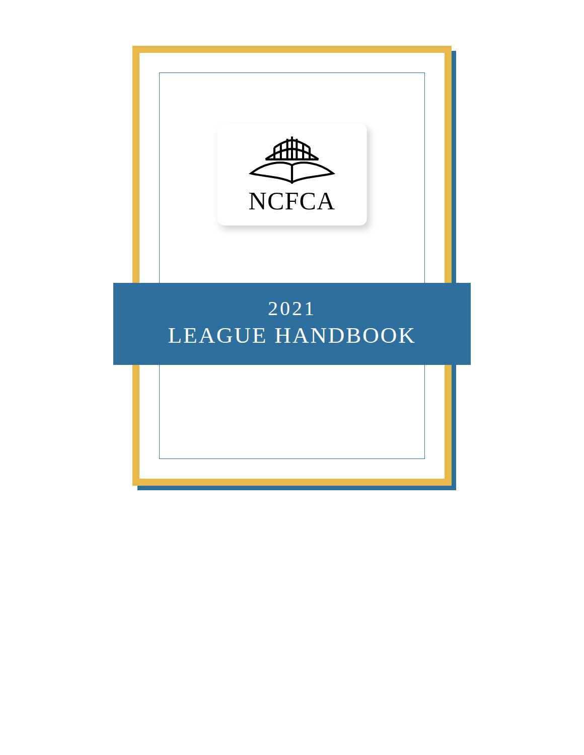NCFCA
2021
League Handbook